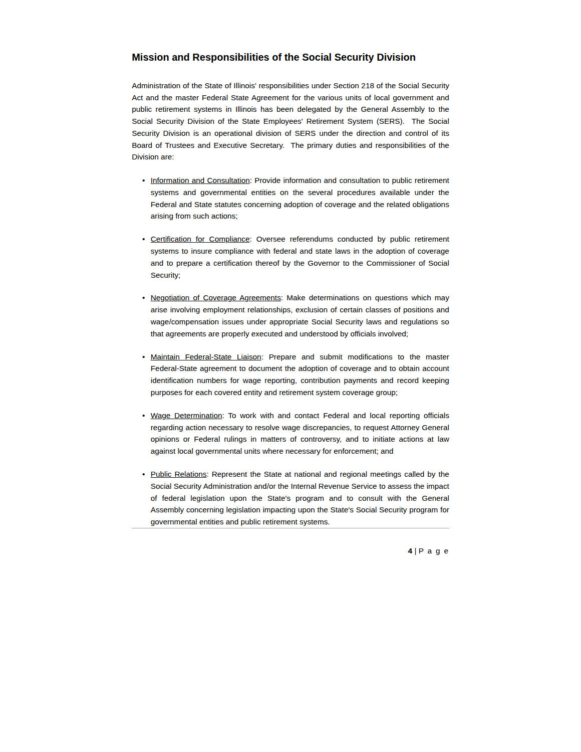Mission and Responsibilities of the Social Security Division
Administration of the State of Illinois' responsibilities under Section 218 of the Social Security Act and the master Federal State Agreement for the various units of local government and public retirement systems in Illinois has been delegated by the General Assembly to the Social Security Division of the State Employees' Retirement System (SERS). The Social Security Division is an operational division of SERS under the direction and control of its Board of Trustees and Executive Secretary. The primary duties and responsibilities of the Division are:
Information and Consultation: Provide information and consultation to public retirement systems and governmental entities on the several procedures available under the Federal and State statutes concerning adoption of coverage and the related obligations arising from such actions;
Certification for Compliance: Oversee referendums conducted by public retirement systems to insure compliance with federal and state laws in the adoption of coverage and to prepare a certification thereof by the Governor to the Commissioner of Social Security;
Negotiation of Coverage Agreements: Make determinations on questions which may arise involving employment relationships, exclusion of certain classes of positions and wage/compensation issues under appropriate Social Security laws and regulations so that agreements are properly executed and understood by officials involved;
Maintain Federal-State Liaison: Prepare and submit modifications to the master Federal-State agreement to document the adoption of coverage and to obtain account identification numbers for wage reporting, contribution payments and record keeping purposes for each covered entity and retirement system coverage group;
Wage Determination: To work with and contact Federal and local reporting officials regarding action necessary to resolve wage discrepancies, to request Attorney General opinions or Federal rulings in matters of controversy, and to initiate actions at law against local governmental units where necessary for enforcement; and
Public Relations: Represent the State at national and regional meetings called by the Social Security Administration and/or the Internal Revenue Service to assess the impact of federal legislation upon the State's program and to consult with the General Assembly concerning legislation impacting upon the State's Social Security program for governmental entities and public retirement systems.
4 | P a g e